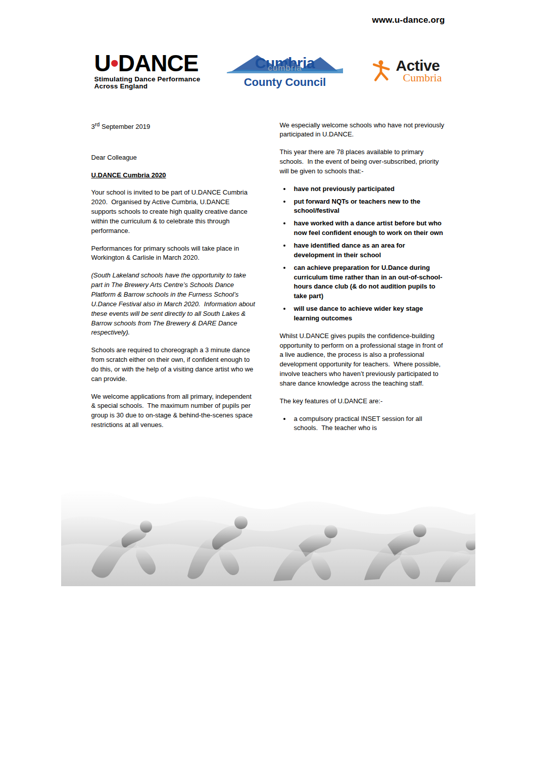www.u-dance.org
U•DANCE
Stimulating Dance Performance
Across England
Cumbria
cumbria
County Council
Active
Cumbria
3rd September 2019
Dear Colleague
U.DANCE Cumbria 2020
Your school is invited to be part of U.DANCE Cumbria 2020. Organised by Active Cumbria, U.DANCE supports schools to create high quality creative dance within the curriculum & to celebrate this through performance.
Performances for primary schools will take place in Workington & Carlisle in March 2020.
(South Lakeland schools have the opportunity to take part in The Brewery Arts Centre’s Schools Dance Platform & Barrow schools in the Furness School’s U.Dance Festival also in March 2020. Information about these events will be sent directly to all South Lakes & Barrow schools from The Brewery & DARE Dance respectively).
Schools are required to choreograph a 3 minute dance from scratch either on their own, if confident enough to do this, or with the help of a visiting dance artist who we can provide.
We welcome applications from all primary, independent & special schools. The maximum number of pupils per group is 30 due to on-stage & behind-the-scenes space restrictions at all venues.
We especially welcome schools who have not previously participated in U.DANCE.
This year there are 78 places available to primary schools. In the event of being over-subscribed, priority will be given to schools that:-
have not previously participated
put forward NQTs or teachers new to the school/festival
have worked with a dance artist before but who now feel confident enough to work on their own
have identified dance as an area for development in their school
can achieve preparation for U.Dance during curriculum time rather than in an out-of-school-hours dance club (& do not audition pupils to take part)
will use dance to achieve wider key stage learning outcomes
Whilst U.DANCE gives pupils the confidence-building opportunity to perform on a professional stage in front of a live audience, the process is also a professional development opportunity for teachers. Where possible, involve teachers who haven’t previously participated to share dance knowledge across the teaching staff.
The key features of U.DANCE are:-
a compulsory practical INSET session for all schools. The teacher who is